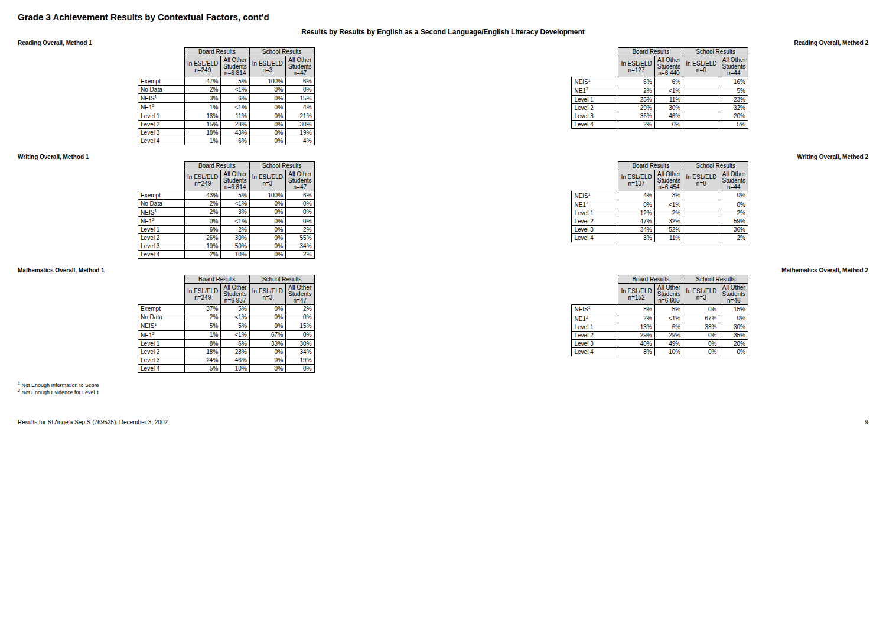Grade 3 Achievement Results by Contextual Factors, cont'd
Results by Results by English as a Second Language/English Literacy Development
Reading Overall, Method 1
| | Board Results | School Results |
| | In ESL/ELD n=249 | All Other Students n=6 814 | In ESL/ELD n=3 | All Other Students n=47 |
| Exempt | 47% | 5% | 100% | 6% |
| No Data | 2% | <1% | 0% | 0% |
| NEIS 1 | 3% | 6% | 0% | 15% |
| NE1 2 | 1% | <1% | 0% | 4% |
| Level 1 | 13% | 11% | 0% | 21% |
| Level 2 | 15% | 28% | 0% | 30% |
| Level 3 | 18% | 43% | 0% | 19% |
| Level 4 | 1% | 6% | 0% | 4% |
Reading Overall, Method 2
| | Board Results | School Results |
| | In ESL/ELD n=127 | All Other Students n=6 440 | In ESL/ELD n=0 | All Other Students n=44 |
| NEIS 1 | 6% | 6% | | 16% |
| NE1 2 | 2% | <1% | | 5% |
| Level 1 | 25% | 11% | | 23% |
| Level 2 | 29% | 30% | | 32% |
| Level 3 | 36% | 46% | | 20% |
| Level 4 | 2% | 6% | | 5% |
Writing Overall, Method 1
| | Board Results | School Results |
| | In ESL/ELD n=249 | All Other Students n=6 814 | In ESL/ELD n=3 | All Other Students n=47 |
| Exempt | 43% | 5% | 100% | 6% |
| No Data | 2% | <1% | 0% | 0% |
| NEIS 1 | 2% | 3% | 0% | 0% |
| NE1 2 | 0% | <1% | 0% | 0% |
| Level 1 | 6% | 2% | 0% | 2% |
| Level 2 | 26% | 30% | 0% | 55% |
| Level 3 | 19% | 50% | 0% | 34% |
| Level 4 | 2% | 10% | 0% | 2% |
Writing Overall, Method 2
| | Board Results | School Results |
| | In ESL/ELD n=137 | All Other Students n=6 454 | In ESL/ELD n=0 | All Other Students n=44 |
| NEIS 1 | 4% | 3% | | 0% |
| NE1 2 | 0% | <1% | | 0% |
| Level 1 | 12% | 2% | | 2% |
| Level 2 | 47% | 32% | | 59% |
| Level 3 | 34% | 52% | | 36% |
| Level 4 | 3% | 11% | | 2% |
Mathematics Overall, Method 1
| | Board Results | School Results |
| | In ESL/ELD n=249 | All Other Students n=6 937 | In ESL/ELD n=3 | All Other Students n=47 |
| Exempt | 37% | 5% | 0% | 2% |
| No Data | 2% | <1% | 0% | 0% |
| NEIS 1 | 5% | 5% | 0% | 15% |
| NE1 2 | 1% | <1% | 67% | 0% |
| Level 1 | 8% | 6% | 33% | 30% |
| Level 2 | 18% | 28% | 0% | 34% |
| Level 3 | 24% | 46% | 0% | 19% |
| Level 4 | 5% | 10% | 0% | 0% |
Mathematics Overall, Method 2
| | Board Results | School Results |
| | In ESL/ELD n=152 | All Other Students n=6 605 | In ESL/ELD n=3 | All Other Students n=46 |
| NEIS 1 | 8% | 5% | 0% | 15% |
| NE1 2 | 2% | <1% | 67% | 0% |
| Level 1 | 13% | 6% | 33% | 30% |
| Level 2 | 29% | 29% | 0% | 35% |
| Level 3 | 40% | 49% | 0% | 20% |
| Level 4 | 8% | 10% | 0% | 0% |
1 Not Enough Information to Score
2 Not Enough Evidence for Level 1
Results for St Angela Sep S (769525): December 3, 2002 9